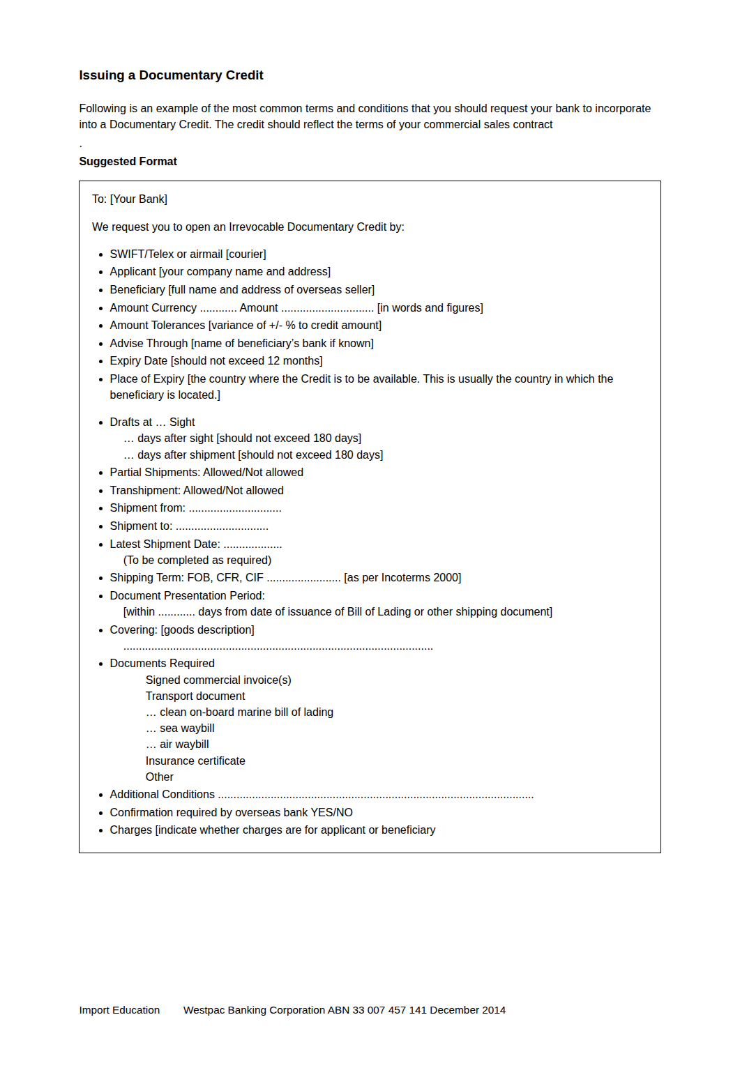Issuing a Documentary Credit
Following is an example of the most common terms and conditions that you should request your bank to incorporate into a Documentary Credit. The credit should reflect the terms of your commercial sales contract
.
Suggested Format
To: [Your Bank]
We request you to open an Irrevocable Documentary Credit by:
SWIFT/Telex or airmail [courier]
Applicant [your company name and address]
Beneficiary [full name and address of overseas seller]
Amount Currency ............ Amount .............................. [in words and figures]
Amount Tolerances [variance of +/- % to credit amount]
Advise Through [name of beneficiary’s bank if known]
Expiry Date [should not exceed 12 months]
Place of Expiry [the country where the Credit is to be available. This is usually the country in which the beneficiary is located.]
Drafts at … Sight … days after sight [should not exceed 180 days] … days after shipment [should not exceed 180 days]
Partial Shipments: Allowed/Not allowed
Transhipment: Allowed/Not allowed
Shipment from: ..............................
Shipment to: ..............................
Latest Shipment Date: ................... (To be completed as required)
Shipping Term: FOB, CFR, CIF ........................ [as per Incoterms 2000]
Document Presentation Period: [within ............ days from date of issuance of Bill of Lading or other shipping document]
Covering: [goods description] ....................................................................................................
Documents Required Signed commercial invoice(s) Transport document … clean on-board marine bill of lading … sea waybill … air waybill Insurance certificate Other
Additional Conditions ......................................................................................................
Confirmation required by overseas bank YES/NO
Charges [indicate whether charges are for applicant or beneficiary
Import Education Westpac Banking Corporation ABN 33 007 457 141 December 2014